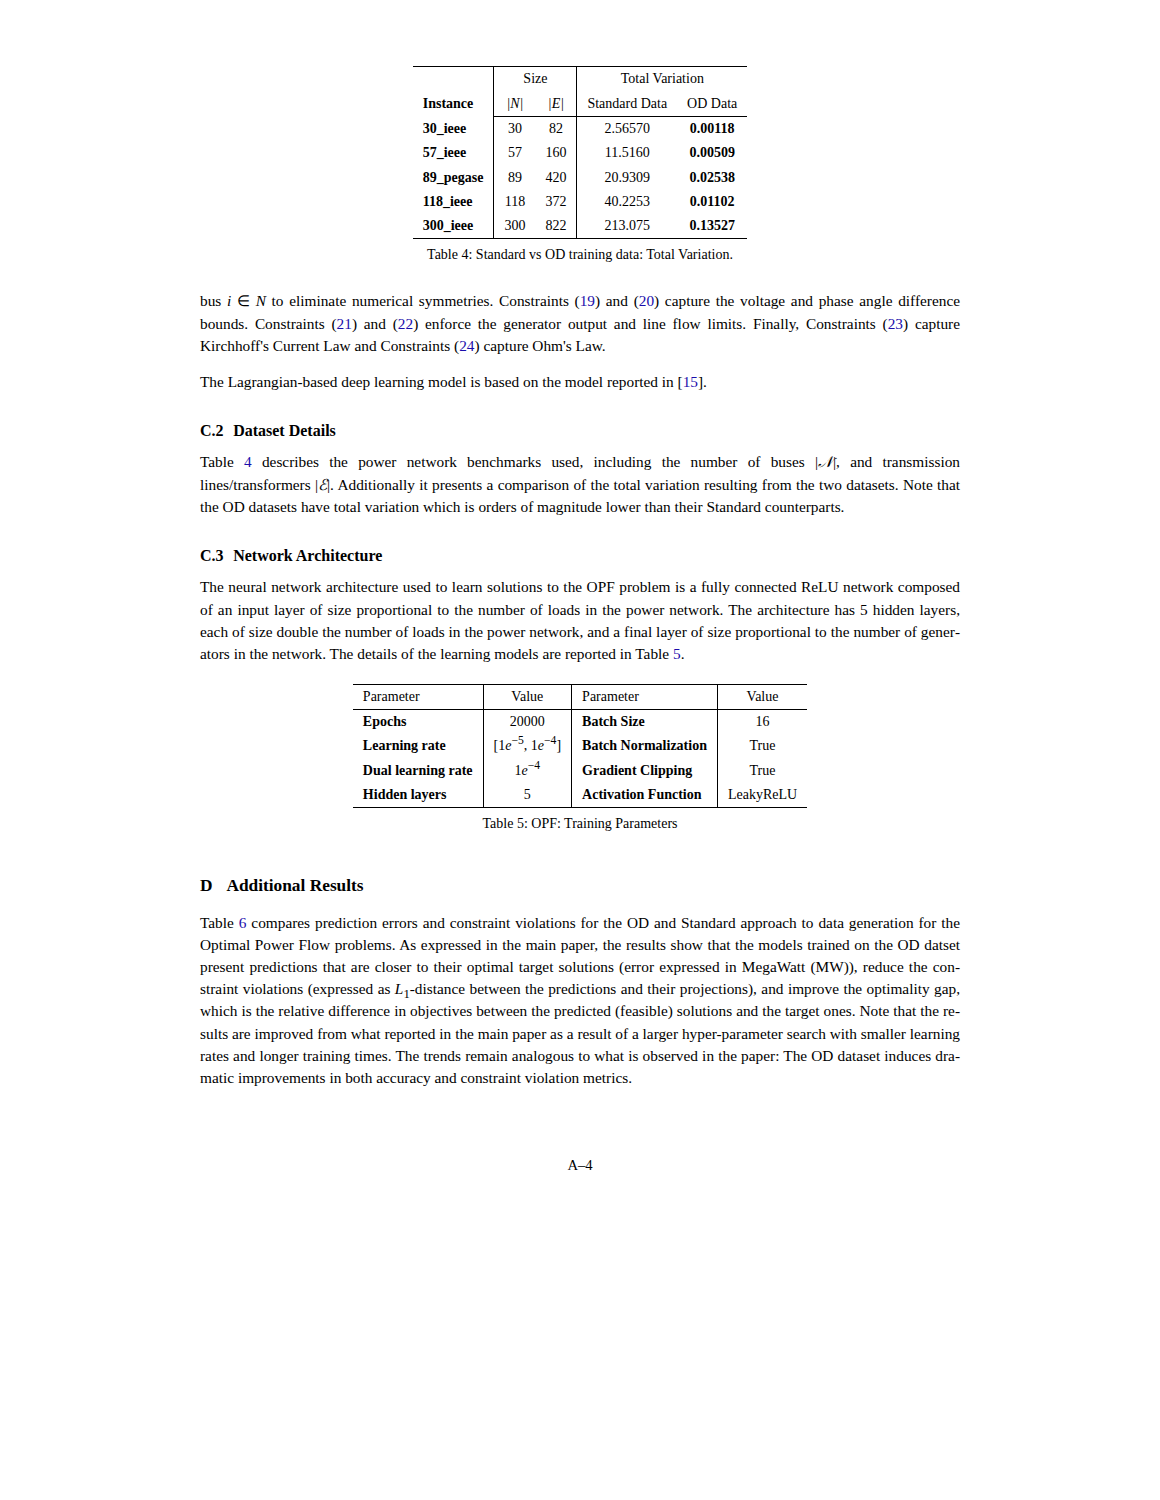Table 4: Standard vs OD training data: Total Variation.
| Instance | Size | Total Variation |
| --- | --- | --- |
| / N / | / E / | Standard Data | OD Data |
| 30_ieee | 30 | 82 | 2.56570 | 0.00118 |
| 57_ieee | 57 | 160 | 11.5160 | 0.00509 |
| 89_pegase | 89 | 420 | 20.9309 | 0.02538 |
| 118_ieee | 118 | 372 | 40.2253 | 0.01102 |
| 300_ieee | 300 | 822 | 213.075 | 0.13527 |
bus i ∈ N to eliminate numerical symmetries. Constraints (19) and (20) capture the voltage and phase angle difference bounds. Constraints (21) and (22) enforce the generator output and line flow limits. Finally, Constraints (23) capture Kirchhoff's Current Law and Constraints (24) capture Ohm's Law.
The Lagrangian-based deep learning model is based on the model reported in [15].
C.2 Dataset Details
Table 4 describes the power network benchmarks used, including the number of buses |𝒩|, and transmission lines/transformers |ℰ|. Additionally it presents a comparison of the total variation resulting from the two datasets. Note that the OD datasets have total variation which is orders of magnitude lower than their Standard counterparts.
C.3 Network Architecture
The neural network architecture used to learn solutions to the OPF problem is a fully connected ReLU network composed of an input layer of size proportional to the number of loads in the power network. The architecture has 5 hidden layers, each of size double the number of loads in the power network, and a final layer of size proportional to the number of generators in the network. The details of the learning models are reported in Table 5.
Table 5: OPF: Training Parameters
| Parameter | Value | Parameter | Value |
| --- | --- | --- | --- |
| Epochs | 20000 | Batch Size | 16 |
| Learning rate | [1 e −5 , 1 e −4 ] | Batch Normalization | True |
| Dual learning rate | 1 e −4 | Gradient Clipping | True |
| Hidden layers | 5 | Activation Function | LeakyReLU |
DAdditional Results
Table 6 compares prediction errors and constraint violations for the OD and Standard approach to data generation for the Optimal Power Flow problems. As expressed in the main paper, the results show that the models trained on the OD datset present predictions that are closer to their optimal target solutions (error expressed in MegaWatt (MW)), reduce the constraint violations (expressed as L1-distance between the predictions and their projections), and improve the optimality gap, which is the relative difference in objectives between the predicted (feasible) solutions and the target ones. Note that the results are improved from what reported in the main paper as a result of a larger hyper-parameter search with smaller learning rates and longer training times. The trends remain analogous to what is observed in the paper: The OD dataset induces dramatic improvements in both accuracy and constraint violation metrics.
A–4